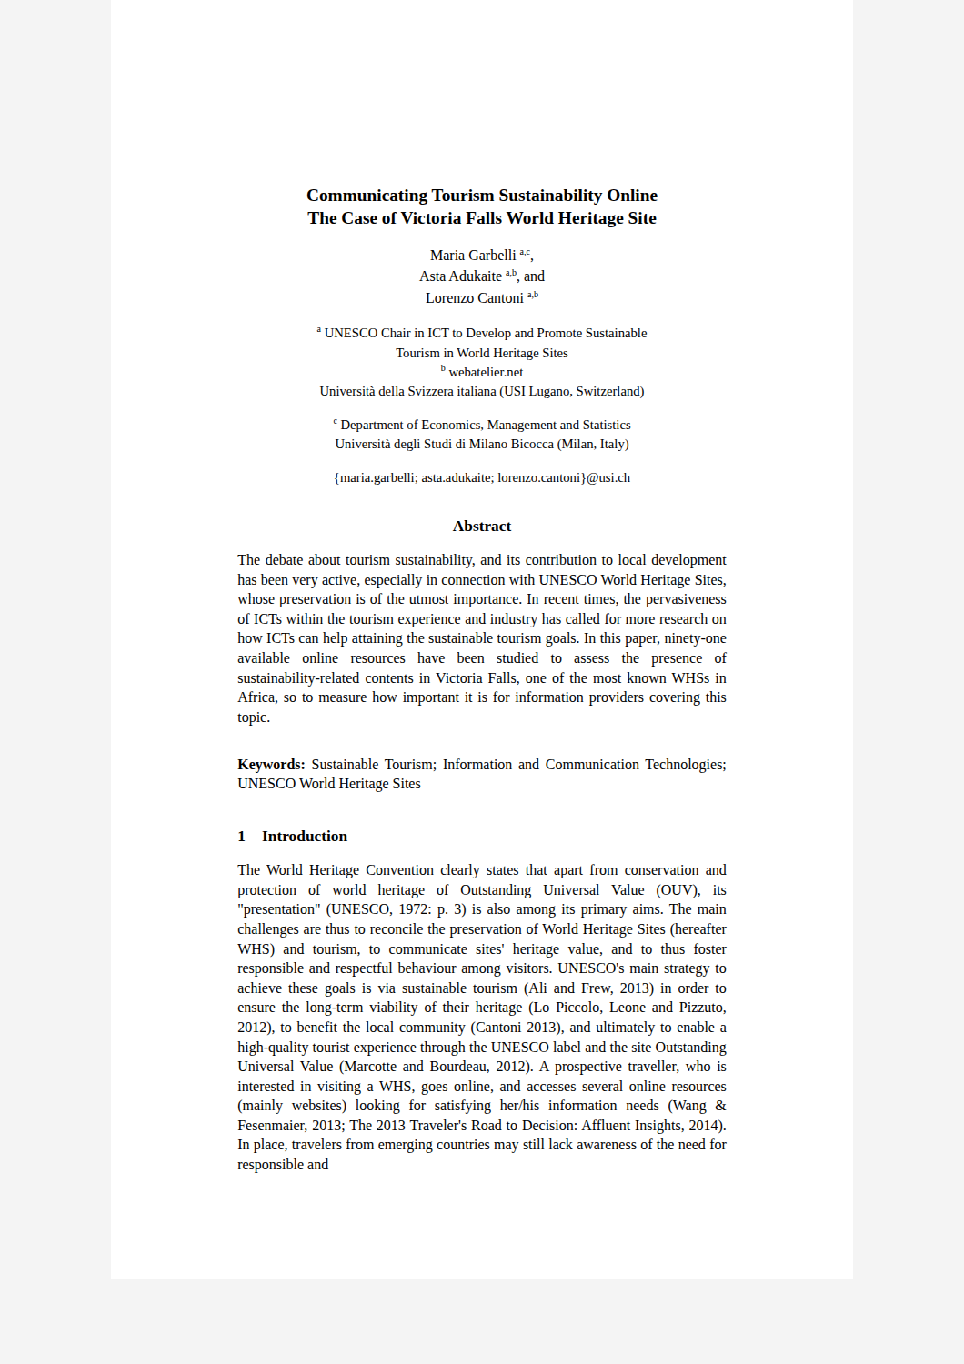Communicating Tourism Sustainability Online
The Case of Victoria Falls World Heritage Site
Maria Garbelli a,c,
Asta Adukaite a,b, and
Lorenzo Cantoni a,b
a UNESCO Chair in ICT to Develop and Promote Sustainable
Tourism in World Heritage Sites
b webatelier.net
Università della Svizzera italiana (USI Lugano, Switzerland)
c Department of Economics, Management and Statistics
Università degli Studi di Milano Bicocca (Milan, Italy)
{maria.garbelli; asta.adukaite; lorenzo.cantoni}@usi.ch
Abstract
The debate about tourism sustainability, and its contribution to local development has been very active, especially in connection with UNESCO World Heritage Sites, whose preservation is of the utmost importance. In recent times, the pervasiveness of ICTs within the tourism experience and industry has called for more research on how ICTs can help attaining the sustainable tourism goals. In this paper, ninety-one available online resources have been studied to assess the presence of sustainability-related contents in Victoria Falls, one of the most known WHSs in Africa, so to measure how important it is for information providers covering this topic.
Keywords: Sustainable Tourism; Information and Communication Technologies; UNESCO World Heritage Sites
1 Introduction
The World Heritage Convention clearly states that apart from conservation and protection of world heritage of Outstanding Universal Value (OUV), its "presentation" (UNESCO, 1972: p. 3) is also among its primary aims. The main challenges are thus to reconcile the preservation of World Heritage Sites (hereafter WHS) and tourism, to communicate sites' heritage value, and to thus foster responsible and respectful behaviour among visitors. UNESCO's main strategy to achieve these goals is via sustainable tourism (Ali and Frew, 2013) in order to ensure the long-term viability of their heritage (Lo Piccolo, Leone and Pizzuto, 2012), to benefit the local community (Cantoni 2013), and ultimately to enable a high-quality tourist experience through the UNESCO label and the site Outstanding Universal Value (Marcotte and Bourdeau, 2012). A prospective traveller, who is interested in visiting a WHS, goes online, and accesses several online resources (mainly websites) looking for satisfying her/his information needs (Wang & Fesenmaier, 2013; The 2013 Traveler's Road to Decision: Affluent Insights, 2014). In place, travelers from emerging countries may still lack awareness of the need for responsible and